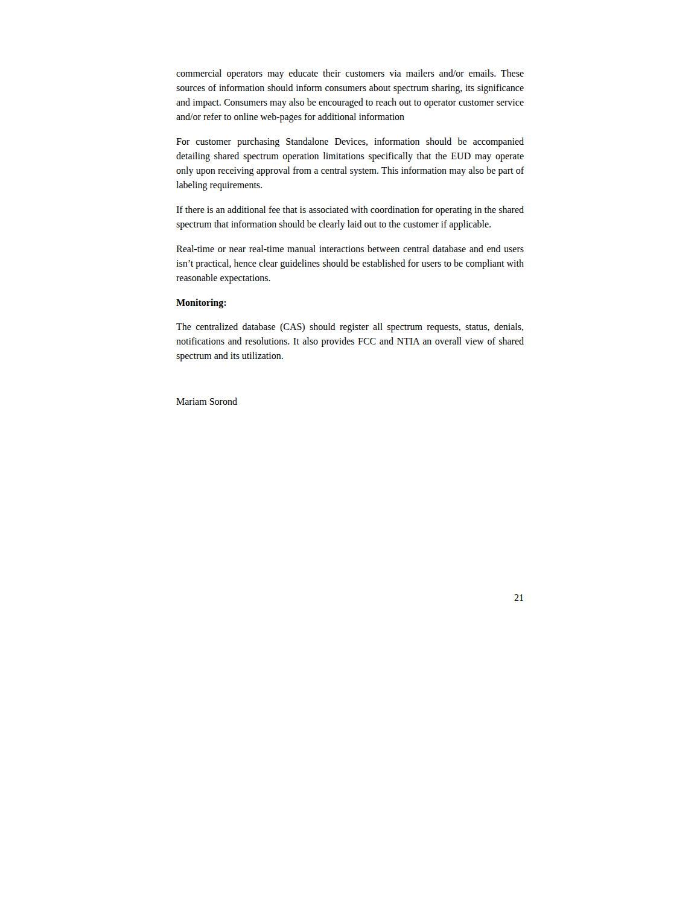commercial operators may educate their customers via mailers and/or emails. These sources of information should inform consumers about spectrum sharing, its significance and impact. Consumers may also be encouraged to reach out to operator customer service and/or refer to online web-pages for additional information
For customer purchasing Standalone Devices, information should be accompanied detailing shared spectrum operation limitations specifically that the EUD may operate only upon receiving approval from a central system. This information may also be part of labeling requirements.
If there is an additional fee that is associated with coordination for operating in the shared spectrum that information should be clearly laid out to the customer if applicable.
Real-time or near real-time manual interactions between central database and end users isn’t practical, hence clear guidelines should be established for users to be compliant with reasonable expectations.
Monitoring:
The centralized database (CAS) should register all spectrum requests, status, denials, notifications and resolutions. It also provides FCC and NTIA an overall view of shared spectrum and its utilization.
Mariam Sorond
21